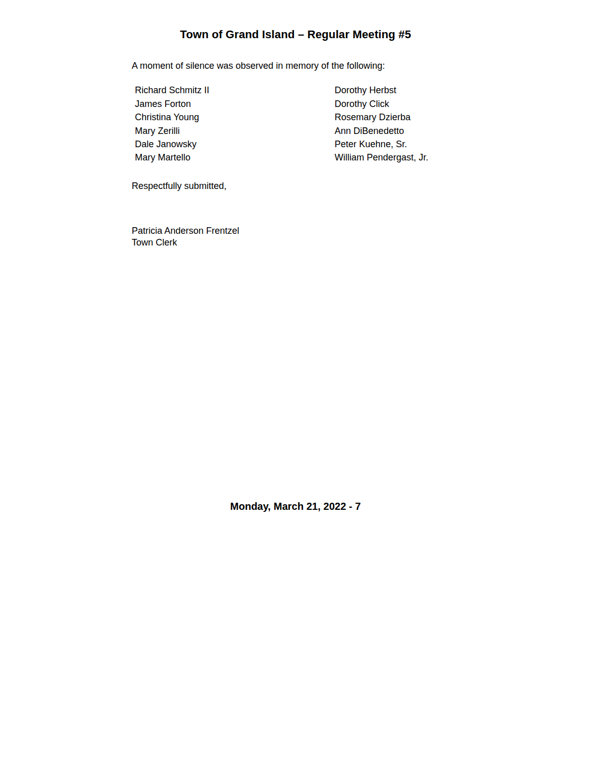Town of Grand Island – Regular Meeting #5
A moment of silence was observed in memory of the following:
| Richard Schmitz II | Dorothy Herbst |
| James Forton | Dorothy Click |
| Christina Young | Rosemary Dzierba |
| Mary Zerilli | Ann DiBenedetto |
| Dale Janowsky | Peter Kuehne, Sr. |
| Mary Martello | William Pendergast, Jr. |
Respectfully submitted,
Patricia Anderson Frentzel
Town Clerk
Monday, March 21, 2022 - 7